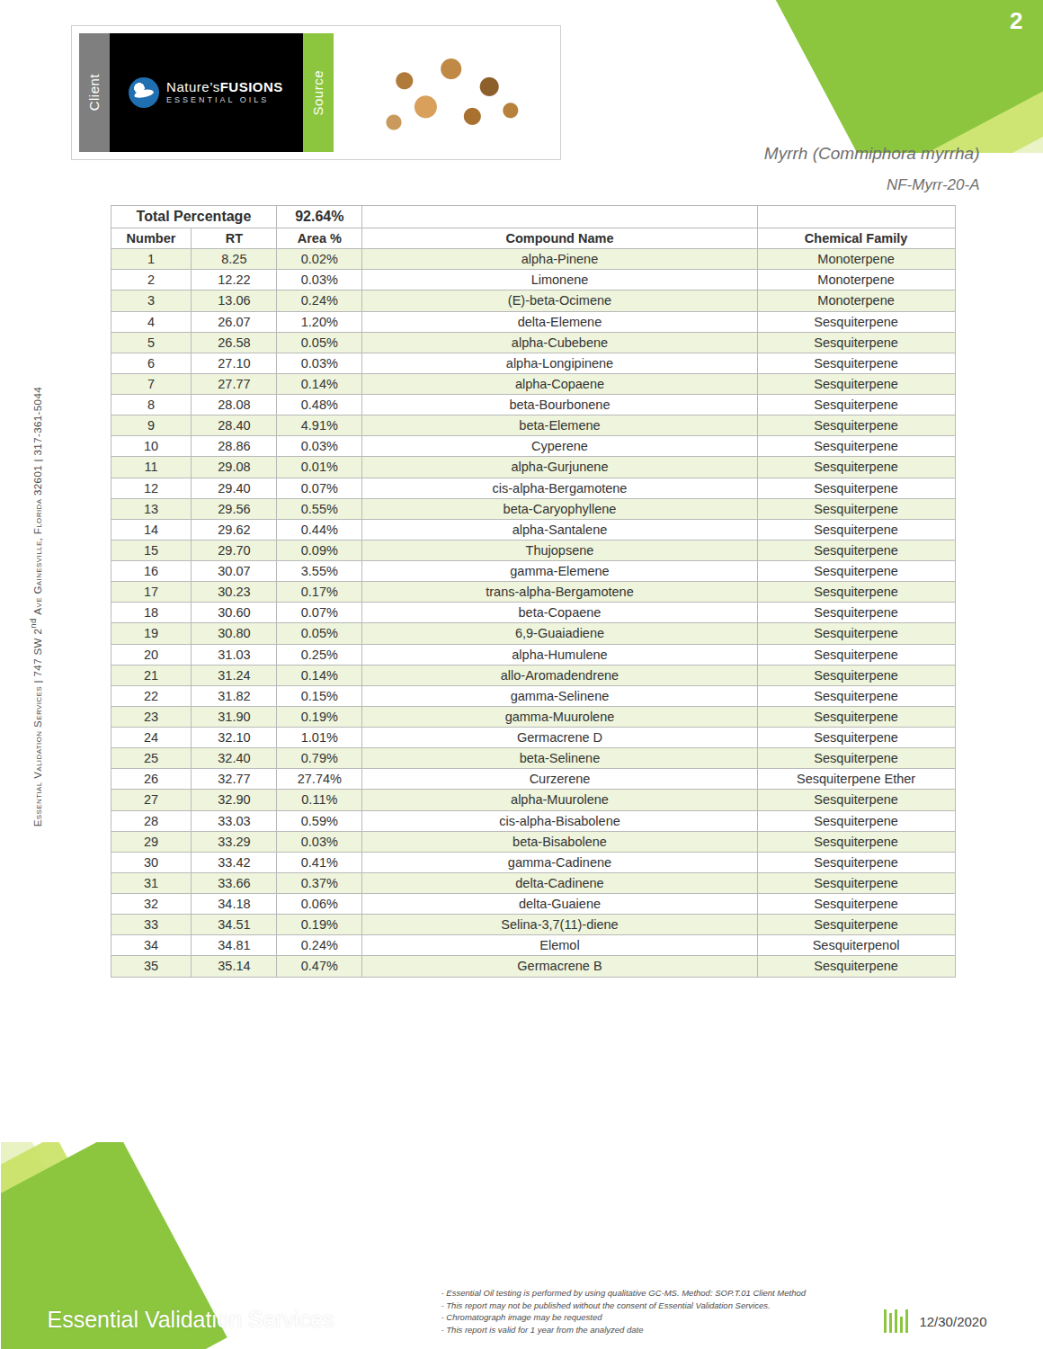2
Client
Nature’sFUSIONS
ESSENTIAL OILS
Source
Myrrh (Commiphora myrrha)
NF-Myrr-20-A
Essential Validation Services | 747 SW 2nd Ave Gainesville, Florida 32601 | 317-361-5044
| Total Percentage | 92.64% | | |
| --- | --- | --- | --- |
| Number | RT | Area % | Compound Name | Chemical Family |
| 1 | 8.25 | 0.02% | alpha-Pinene | Monoterpene |
| 2 | 12.22 | 0.03% | Limonene | Monoterpene |
| 3 | 13.06 | 0.24% | (E)-beta-Ocimene | Monoterpene |
| 4 | 26.07 | 1.20% | delta-Elemene | Sesquiterpene |
| 5 | 26.58 | 0.05% | alpha-Cubebene | Sesquiterpene |
| 6 | 27.10 | 0.03% | alpha-Longipinene | Sesquiterpene |
| 7 | 27.77 | 0.14% | alpha-Copaene | Sesquiterpene |
| 8 | 28.08 | 0.48% | beta-Bourbonene | Sesquiterpene |
| 9 | 28.40 | 4.91% | beta-Elemene | Sesquiterpene |
| 10 | 28.86 | 0.03% | Cyperene | Sesquiterpene |
| 11 | 29.08 | 0.01% | alpha-Gurjunene | Sesquiterpene |
| 12 | 29.40 | 0.07% | cis-alpha-Bergamotene | Sesquiterpene |
| 13 | 29.56 | 0.55% | beta-Caryophyllene | Sesquiterpene |
| 14 | 29.62 | 0.44% | alpha-Santalene | Sesquiterpene |
| 15 | 29.70 | 0.09% | Thujopsene | Sesquiterpene |
| 16 | 30.07 | 3.55% | gamma-Elemene | Sesquiterpene |
| 17 | 30.23 | 0.17% | trans-alpha-Bergamotene | Sesquiterpene |
| 18 | 30.60 | 0.07% | beta-Copaene | Sesquiterpene |
| 19 | 30.80 | 0.05% | 6,9-Guaiadiene | Sesquiterpene |
| 20 | 31.03 | 0.25% | alpha-Humulene | Sesquiterpene |
| 21 | 31.24 | 0.14% | allo-Aromadendrene | Sesquiterpene |
| 22 | 31.82 | 0.15% | gamma-Selinene | Sesquiterpene |
| 23 | 31.90 | 0.19% | gamma-Muurolene | Sesquiterpene |
| 24 | 32.10 | 1.01% | Germacrene D | Sesquiterpene |
| 25 | 32.40 | 0.79% | beta-Selinene | Sesquiterpene |
| 26 | 32.77 | 27.74% | Curzerene | Sesquiterpene Ether |
| 27 | 32.90 | 0.11% | alpha-Muurolene | Sesquiterpene |
| 28 | 33.03 | 0.59% | cis-alpha-Bisabolene | Sesquiterpene |
| 29 | 33.29 | 0.03% | beta-Bisabolene | Sesquiterpene |
| 30 | 33.42 | 0.41% | gamma-Cadinene | Sesquiterpene |
| 31 | 33.66 | 0.37% | delta-Cadinene | Sesquiterpene |
| 32 | 34.18 | 0.06% | delta-Guaiene | Sesquiterpene |
| 33 | 34.51 | 0.19% | Selina-3,7(11)-diene | Sesquiterpene |
| 34 | 34.81 | 0.24% | Elemol | Sesquiterpenol |
| 35 | 35.14 | 0.47% | Germacrene B | Sesquiterpene |
Essential Validation Services
- Essential Oil testing is performed by using qualitative GC-MS. Method: SOP.T.01 Client Method
- This report may not be published without the consent of Essential Validation Services.
- Chromatograph image may be requested
- This report is valid for 1 year from the analyzed date
12/30/2020